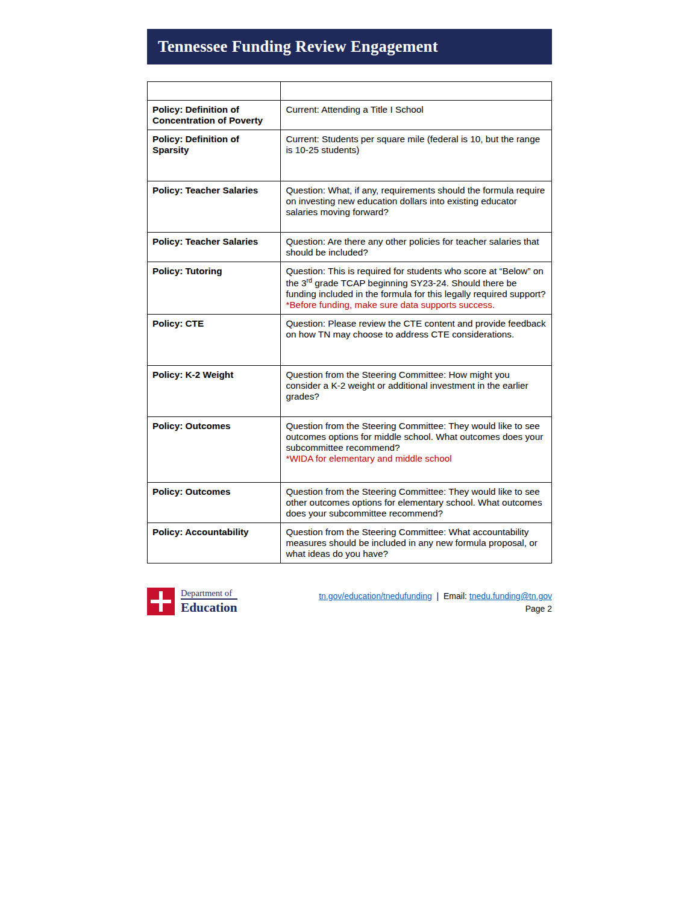Tennessee Funding Review Engagement
| Policy: Definition of Concentration of Poverty | Current: Attending a Title I School |
| Policy: Definition of Sparsity | Current: Students per square mile (federal is 10, but the range is 10-25 students) |
| Policy: Teacher Salaries | Question: What, if any, requirements should the formula require on investing new education dollars into existing educator salaries moving forward? |
| Policy: Teacher Salaries | Question: Are there any other policies for teacher salaries that should be included? |
| Policy: Tutoring | Question: This is required for students who score at “Below” on the 3 rd grade TCAP beginning SY23-24. Should there be funding included in the formula for this legally required support? *Before funding, make sure data supports success. |
| Policy: CTE | Question: Please review the CTE content and provide feedback on how TN may choose to address CTE considerations. |
| Policy: K-2 Weight | Question from the Steering Committee: How might you consider a K-2 weight or additional investment in the earlier grades? |
| Policy: Outcomes | Question from the Steering Committee: They would like to see outcomes options for middle school. What outcomes does your subcommittee recommend? *WIDA for elementary and middle school |
| Policy: Outcomes | Question from the Steering Committee: They would like to see other outcomes options for elementary school. What outcomes does your subcommittee recommend? |
| Policy: Accountability | Question from the Steering Committee: What accountability measures should be included in any new formula proposal, or what ideas do you have? |
Department of
Education
tn.gov/education/tnedufunding | Email: tnedu.funding@tn.gov
Page 2